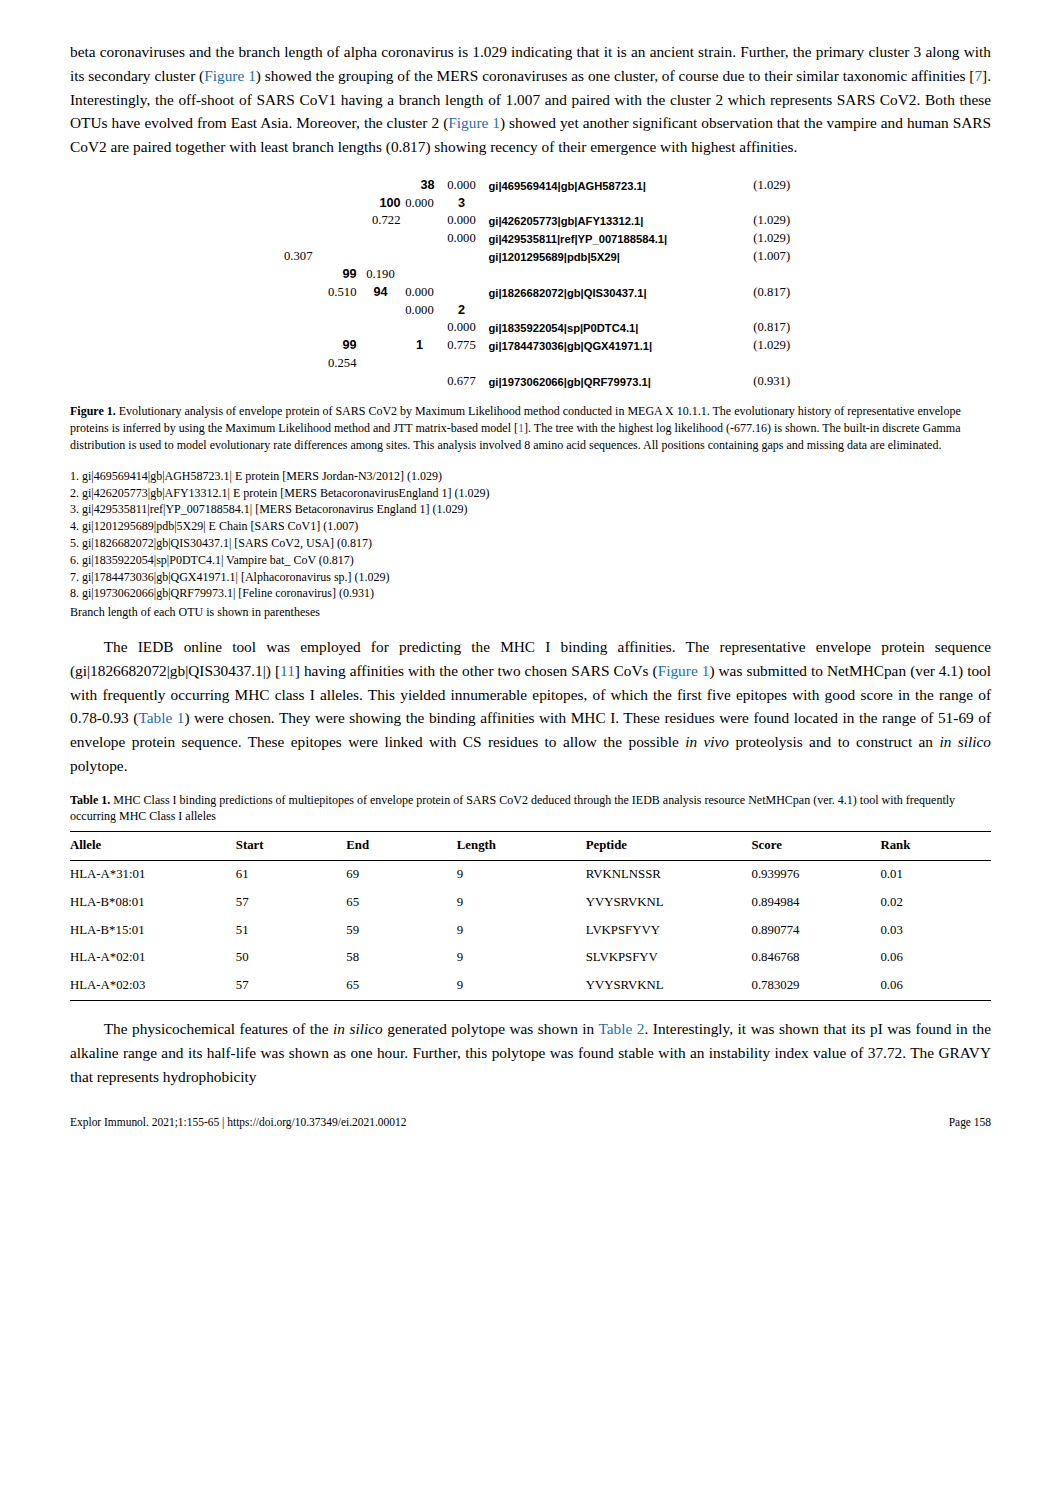beta coronaviruses and the branch length of alpha coronavirus is 1.029 indicating that it is an ancient strain. Further, the primary cluster 3 along with its secondary cluster (Figure 1) showed the grouping of the MERS coronaviruses as one cluster, of course due to their similar taxonomic affinities [7]. Interestingly, the off-shoot of SARS CoV1 having a branch length of 1.007 and paired with the cluster 2 which represents SARS CoV2. Both these OTUs have evolved from East Asia. Moreover, the cluster 2 (Figure 1) showed yet another significant observation that the vampire and human SARS CoV2 are paired together with least branch lengths (0.817) showing recency of their emergence with highest affinities.
| | | | 38 | 0.000 | gi/469569414/gb/AGH58723.1/ | (1.029) |
| | | 100 | 0.000 | 3 | | |
| | | 0.722 | | 0.000 | gi/426205773/gb/AFY13312.1/ | (1.029) |
| | | | | 0.000 | gi/429535811/ref/YP_007188584.1/ | (1.029) |
| 0.307 | | | | | gi/1201295689/pdb/5X29/ | (1.007) |
| | 99 | 0.190 | | | | |
| | 0.510 | 94 | 0.000 | | gi/1826682072/gb/QIS30437.1/ | (0.817) |
| | | | 0.000 | 2 | | |
| | | | | 0.000 | gi/1835922054/sp/P0DTC4.1/ | (0.817) |
| | 99 | | 1 | 0.775 | gi/1784473036/gb/QGX41971.1/ | (1.029) |
| | 0.254 | | | | | |
| | | | | 0.677 | gi/1973062066/gb/QRF79973.1/ | (0.931) |
Figure 1. Evolutionary analysis of envelope protein of SARS CoV2 by Maximum Likelihood method conducted in MEGA X 10.1.1. The evolutionary history of representative envelope proteins is inferred by using the Maximum Likelihood method and JTT matrix-based model [1]. The tree with the highest log likelihood (-677.16) is shown. The built-in discrete Gamma distribution is used to model evolutionary rate differences among sites. This analysis involved 8 amino acid sequences. All positions containing gaps and missing data are eliminated.
1. gi|469569414|gb|AGH58723.1| E protein [MERS Jordan-N3/2012] (1.029)
2. gi|426205773|gb|AFY13312.1| E protein [MERS BetacoronavirusEngland 1] (1.029)
3. gi|429535811|ref|YP_007188584.1| [MERS Betacoronavirus England 1] (1.029)
4. gi|1201295689|pdb|5X29| E Chain [SARS CoV1] (1.007)
5. gi|1826682072|gb|QIS30437.1| [SARS CoV2, USA] (0.817)
6. gi|1835922054|sp|P0DTC4.1| Vampire bat_ CoV (0.817)
7. gi|1784473036|gb|QGX41971.1| [Alphacoronavirus sp.] (1.029)
8. gi|1973062066|gb|QRF79973.1| [Feline coronavirus] (0.931)
Branch length of each OTU is shown in parentheses
The IEDB online tool was employed for predicting the MHC I binding affinities. The representative envelope protein sequence (gi|1826682072|gb|QIS30437.1|) [11] having affinities with the other two chosen SARS CoVs (Figure 1) was submitted to NetMHCpan (ver 4.1) tool with frequently occurring MHC class I alleles. This yielded innumerable epitopes, of which the first five epitopes with good score in the range of 0.78-0.93 (Table 1) were chosen. They were showing the binding affinities with MHC I. These residues were found located in the range of 51-69 of envelope protein sequence. These epitopes were linked with CS residues to allow the possible in vivo proteolysis and to construct an in silico polytope.
Table 1. MHC Class I binding predictions of multiepitopes of envelope protein of SARS CoV2 deduced through the IEDB analysis resource NetMHCpan (ver. 4.1) tool with frequently occurring MHC Class I alleles
| Allele | Start | End | Length | Peptide | Score | Rank |
| --- | --- | --- | --- | --- | --- | --- |
| HLA-A*31:01 | 61 | 69 | 9 | RVKNLNSSR | 0.939976 | 0.01 |
| HLA-B*08:01 | 57 | 65 | 9 | YVYSRVKNL | 0.894984 | 0.02 |
| HLA-B*15:01 | 51 | 59 | 9 | LVKPSFYVY | 0.890774 | 0.03 |
| HLA-A*02:01 | 50 | 58 | 9 | SLVKPSFYV | 0.846768 | 0.06 |
| HLA-A*02:03 | 57 | 65 | 9 | YVYSRVKNL | 0.783029 | 0.06 |
The physicochemical features of the in silico generated polytope was shown in Table 2. Interestingly, it was shown that its pI was found in the alkaline range and its half-life was shown as one hour. Further, this polytope was found stable with an instability index value of 37.72. The GRAVY that represents hydrophobicity
Explor Immunol. 2021;1:155-65 | https://doi.org/10.37349/ei.2021.00012
Page 158